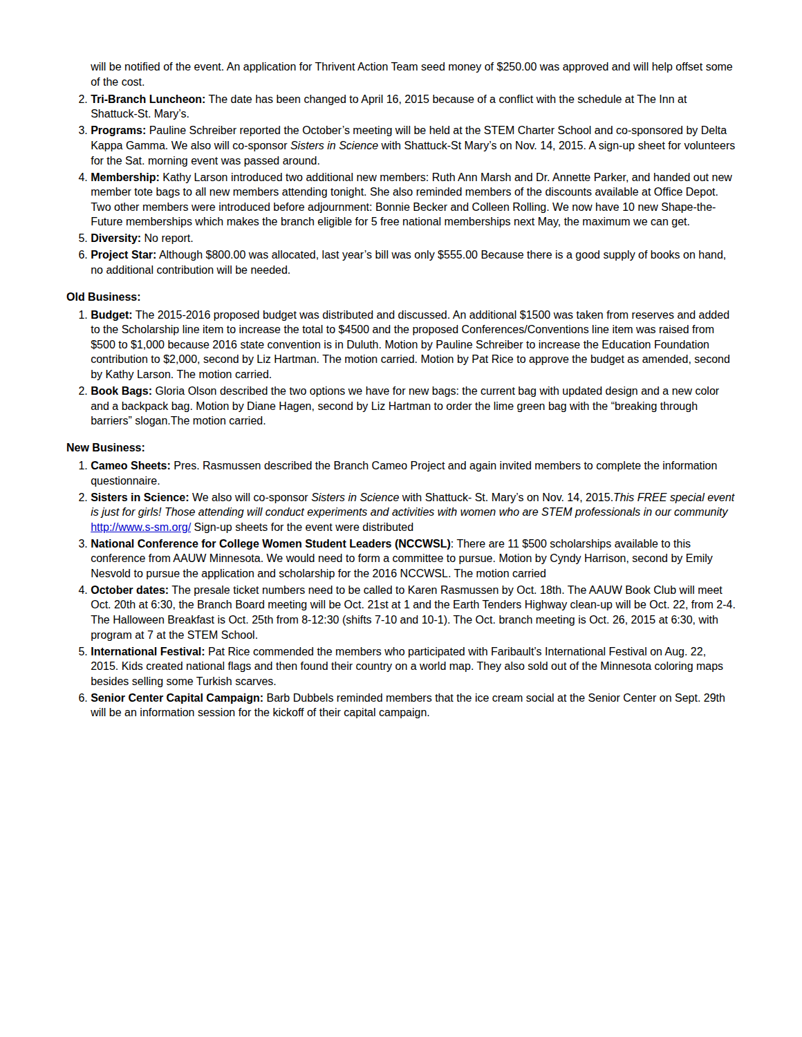will be notified of the event. An application for Thrivent Action Team seed money of $250.00 was approved and will help offset some of the cost.
Tri-Branch Luncheon: The date has been changed to April 16, 2015 because of a conflict with the schedule at The Inn at Shattuck-St. Mary’s.
Programs: Pauline Schreiber reported the October’s meeting will be held at the STEM Charter School and co-sponsored by Delta Kappa Gamma. We also will co-sponsor Sisters in Science with Shattuck-St Mary’s on Nov. 14, 2015. A sign-up sheet for volunteers for the Sat. morning event was passed around.
Membership: Kathy Larson introduced two additional new members: Ruth Ann Marsh and Dr. Annette Parker, and handed out new member tote bags to all new members attending tonight. She also reminded members of the discounts available at Office Depot. Two other members were introduced before adjournment: Bonnie Becker and Colleen Rolling. We now have 10 new Shape-the-Future memberships which makes the branch eligible for 5 free national mem­berships next May, the maximum we can get.
Diversity: No report.
Project Star: Although $800.00 was allocated, last year’s bill was only $555.00 Because there is a good supply of books on hand, no additional contribution will be needed.
Old Business:
Budget: The 2015-2016 proposed budget was distributed and discussed. An additional $1500 was taken from reserves and added to the Scholarship line item to increase the total to $4500 and the proposed Conferences/Conventions line item was raised from $500 to $1,000 because 2016 state convention is in Duluth. Motion by Pauline Schreiber to increase the Education Foundation contribution to $2,000, second by Liz Hartman. The motion carried. Motion by Pat Rice to approve the budget as amended, second by Kathy Larson. The motion carried.
Book Bags: Gloria Olson described the two options we have for new bags: the current bag with updated design and a new color and a backpack bag. Motion by Diane Hagen, second by Liz Hartman to order the lime green bag with the “breaking through barriers” slogan.The motion carried.
New Business:
Cameo Sheets: Pres. Rasmussen described the Branch Cameo Project and again invited members to complete the information questionnaire.
Sisters in Science: We also will co-sponsor Sisters in Science with Shattuck- St. Mary’s on Nov. 14, 2015.This FREE special event is just for girls! Those attending will conduct experi­ments and activities with women who are STEM professionals in our community http://www.s-sm.org/ Sign-up sheets for the event were distributed
National Conference for College Women Student Leaders (NCCWSL): There are 11 $500 scholarships available to this conference from AAUW Minnesota. We would need to form a committee to pursue. Motion by Cyndy Harrison, second by Emily Nesvold to pursue the ap­plication and scholarship for the 2016 NCCWSL. The motion carried
October dates: The presale ticket numbers need to be called to Karen Rasmussen by Oct. 18th. The AAUW Book Club will meet Oct. 20th at 6:30, the Branch Board meeting will be Oct. 21st at 1 and the Earth Tenders Highway clean-up will be Oct. 22, from 2-4. The Halloween Breakfast is Oct. 25th from 8-12:30 (shifts 7-10 and 10-1). The Oct. branch meeting is Oct. 26, 2015 at 6:30, with program at 7 at the STEM School.
International Festival: Pat Rice commended the members who participated with Faribault’s International Festival on Aug. 22, 2015. Kids created national flags and then found their coun­try on a world map. They also sold out of the Minnesota coloring maps besides selling some Turkish scarves.
Senior Center Capital Campaign: Barb Dubbels reminded members that the ice cream so­cial at the Senior Center on Sept. 29th will be an information session for the kickoff of their capital campaign.